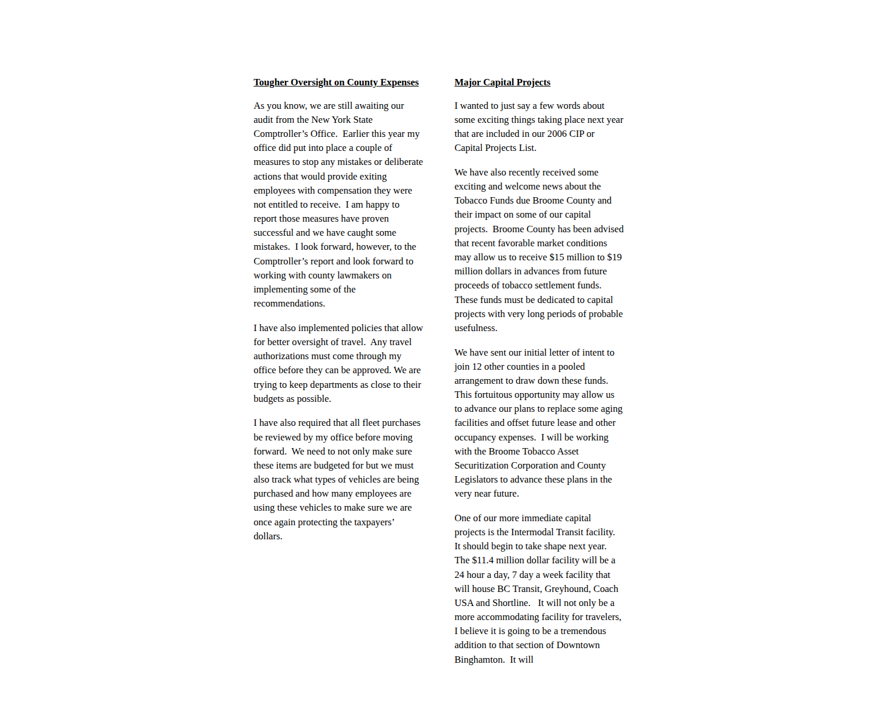Tougher Oversight on County Expenses
As you know, we are still awaiting our audit from the New York State Comptroller’s Office. Earlier this year my office did put into place a couple of measures to stop any mistakes or deliberate actions that would provide exiting employees with compensation they were not entitled to receive. I am happy to report those measures have proven successful and we have caught some mistakes. I look forward, however, to the Comptroller’s report and look forward to working with county lawmakers on implementing some of the recommendations.
I have also implemented policies that allow for better oversight of travel. Any travel authorizations must come through my office before they can be approved. We are trying to keep departments as close to their budgets as possible.
I have also required that all fleet purchases be reviewed by my office before moving forward. We need to not only make sure these items are budgeted for but we must also track what types of vehicles are being purchased and how many employees are using these vehicles to make sure we are once again protecting the taxpayers’ dollars.
Major Capital Projects
I wanted to just say a few words about some exciting things taking place next year that are included in our 2006 CIP or Capital Projects List.
We have also recently received some exciting and welcome news about the Tobacco Funds due Broome County and their impact on some of our capital projects. Broome County has been advised that recent favorable market conditions may allow us to receive $15 million to $19 million dollars in advances from future proceeds of tobacco settlement funds. These funds must be dedicated to capital projects with very long periods of probable usefulness.
We have sent our initial letter of intent to join 12 other counties in a pooled arrangement to draw down these funds. This fortuitous opportunity may allow us to advance our plans to replace some aging facilities and offset future lease and other occupancy expenses. I will be working with the Broome Tobacco Asset Securitization Corporation and County Legislators to advance these plans in the very near future.
One of our more immediate capital projects is the Intermodal Transit facility. It should begin to take shape next year. The $11.4 million dollar facility will be a 24 hour a day, 7 day a week facility that will house BC Transit, Greyhound, Coach USA and Shortline. It will not only be a more accommodating facility for travelers, I believe it is going to be a tremendous addition to that section of Downtown Binghamton. It will